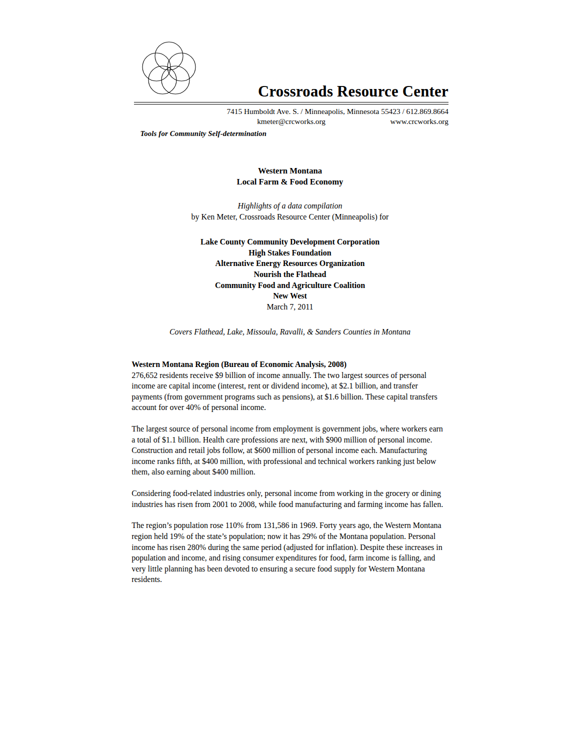Crossroads Resource Center
7415 Humboldt Ave. S. / Minneapolis, Minnesota 55423 / 612.869.8664
kmeter@crcworks.org www.crcworks.org
Tools for Community Self-determination
Western Montana
Local Farm & Food Economy
Highlights of a data compilation
by Ken Meter, Crossroads Resource Center (Minneapolis) for
Lake County Community Development Corporation
High Stakes Foundation
Alternative Energy Resources Organization
Nourish the Flathead
Community Food and Agriculture Coalition
New West
March 7, 2011
Covers Flathead, Lake, Missoula, Ravalli, & Sanders Counties in Montana
Western Montana Region (Bureau of Economic Analysis, 2008)
276,652 residents receive $9 billion of income annually. The two largest sources of personal income are capital income (interest, rent or dividend income), at $2.1 billion, and transfer payments (from government programs such as pensions), at $1.6 billion. These capital transfers account for over 40% of personal income.
The largest source of personal income from employment is government jobs, where workers earn a total of $1.1 billion. Health care professions are next, with $900 million of personal income. Construction and retail jobs follow, at $600 million of personal income each. Manufacturing income ranks fifth, at $400 million, with professional and technical workers ranking just below them, also earning about $400 million.
Considering food-related industries only, personal income from working in the grocery or dining industries has risen from 2001 to 2008, while food manufacturing and farming income has fallen.
The region’s population rose 110% from 131,586 in 1969. Forty years ago, the Western Montana region held 19% of the state’s population; now it has 29% of the Montana population. Personal income has risen 280% during the same period (adjusted for inflation). Despite these increases in population and income, and rising consumer expenditures for food, farm income is falling, and very little planning has been devoted to ensuring a secure food supply for Western Montana residents.